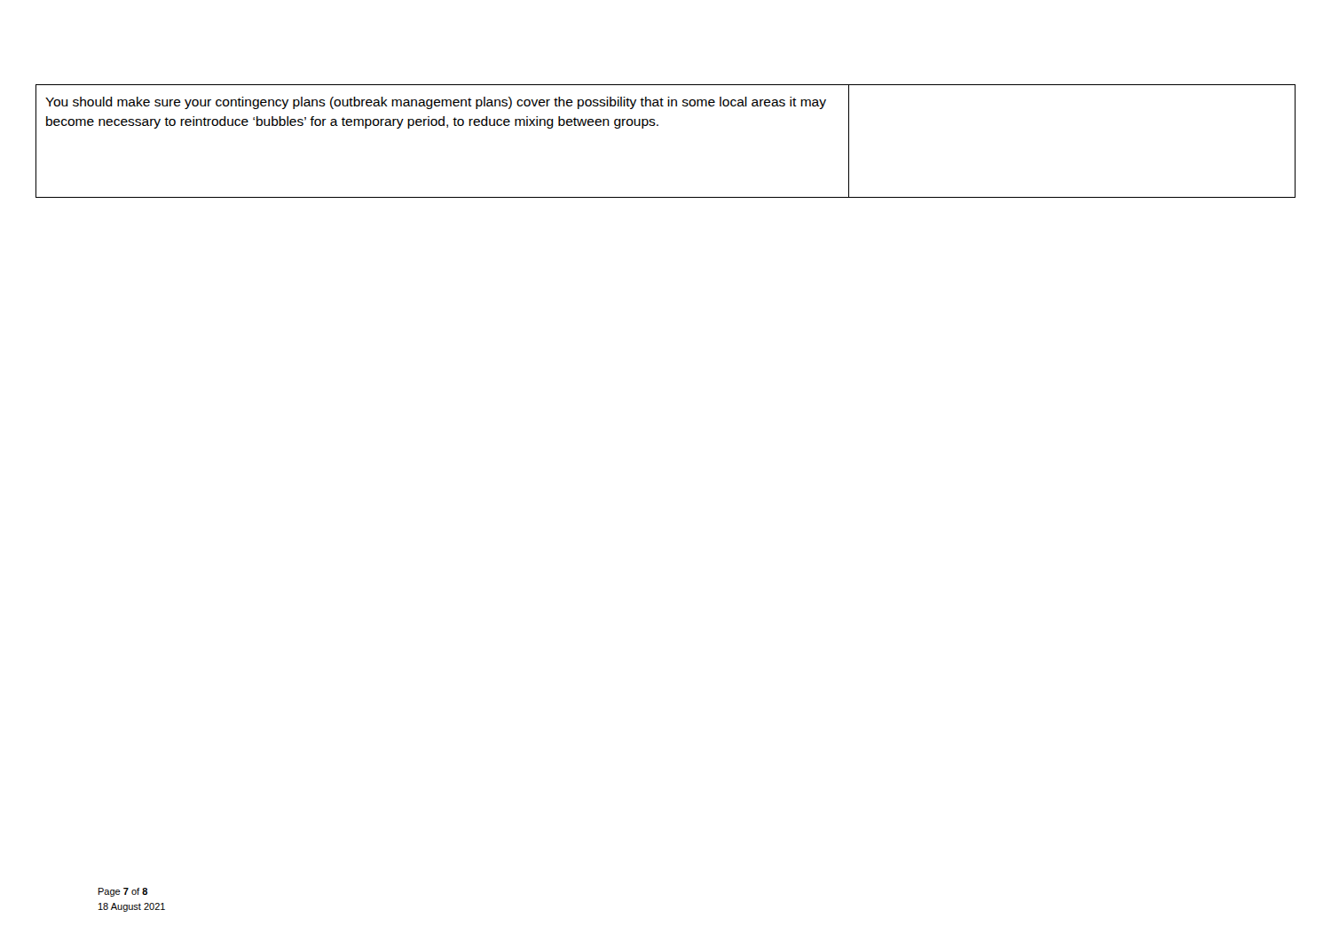| You should make sure your contingency plans (outbreak management plans) cover the possibility that in some local areas it may become necessary to reintroduce ‘bubbles’ for a temporary period, to reduce mixing between groups. | |
Page 7 of 8
18 August 2021